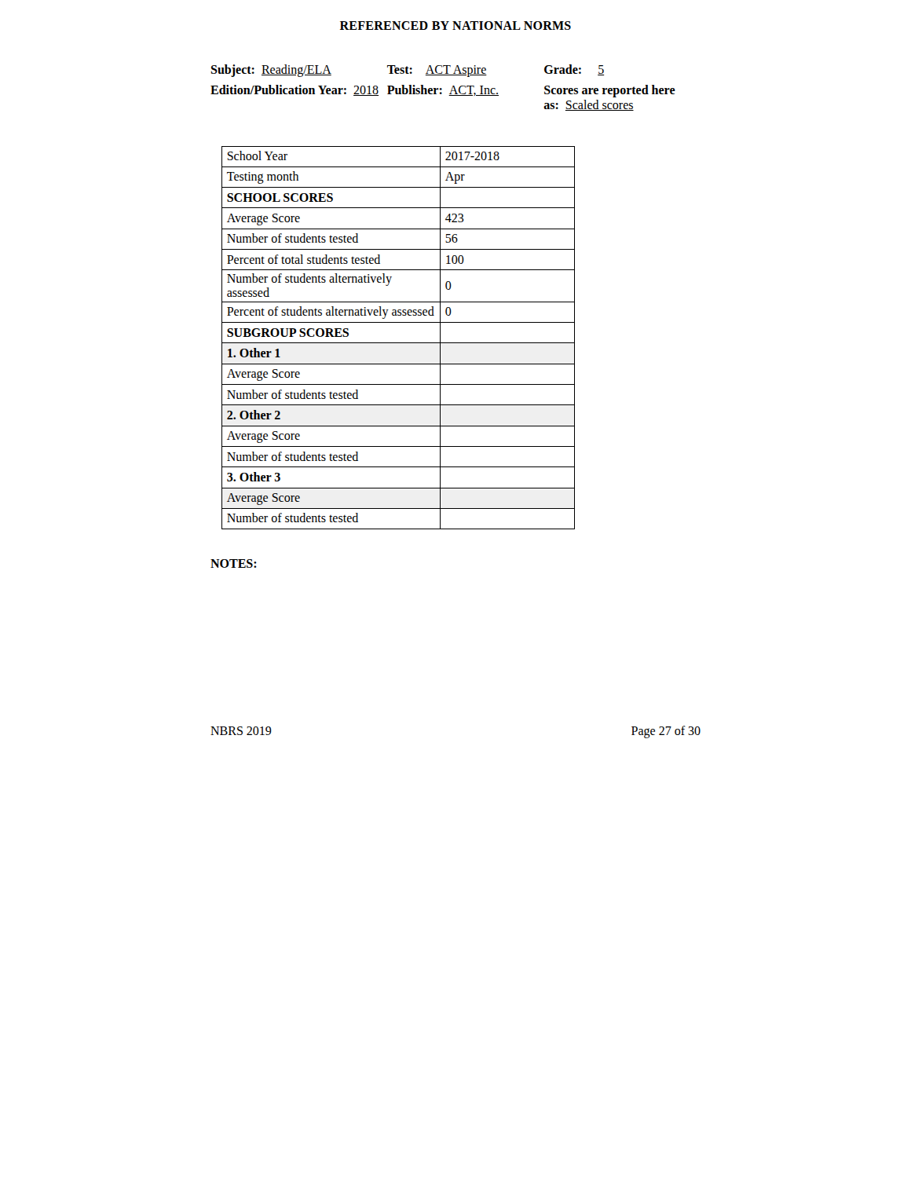REFERENCED BY NATIONAL NORMS
| Subject: Reading/ELA | Test: ACT Aspire | Grade: 5 |
| Edition/Publication Year: 2018 | Publisher: ACT, Inc. | Scores are reported here as: Scaled scores |
| School Year | 2017-2018 |
| Testing month | Apr |
| SCHOOL SCORES | |
| Average Score | 423 |
| Number of students tested | 56 |
| Percent of total students tested | 100 |
| Number of students alternatively assessed | 0 |
| Percent of students alternatively assessed | 0 |
| SUBGROUP SCORES | |
| 1. Other 1 | |
| Average Score | |
| Number of students tested | |
| 2. Other 2 | |
| Average Score | |
| Number of students tested | |
| 3. Other 3 | |
| Average Score | |
| Number of students tested | |
NOTES:
NBRS 2019 Page 27 of 30